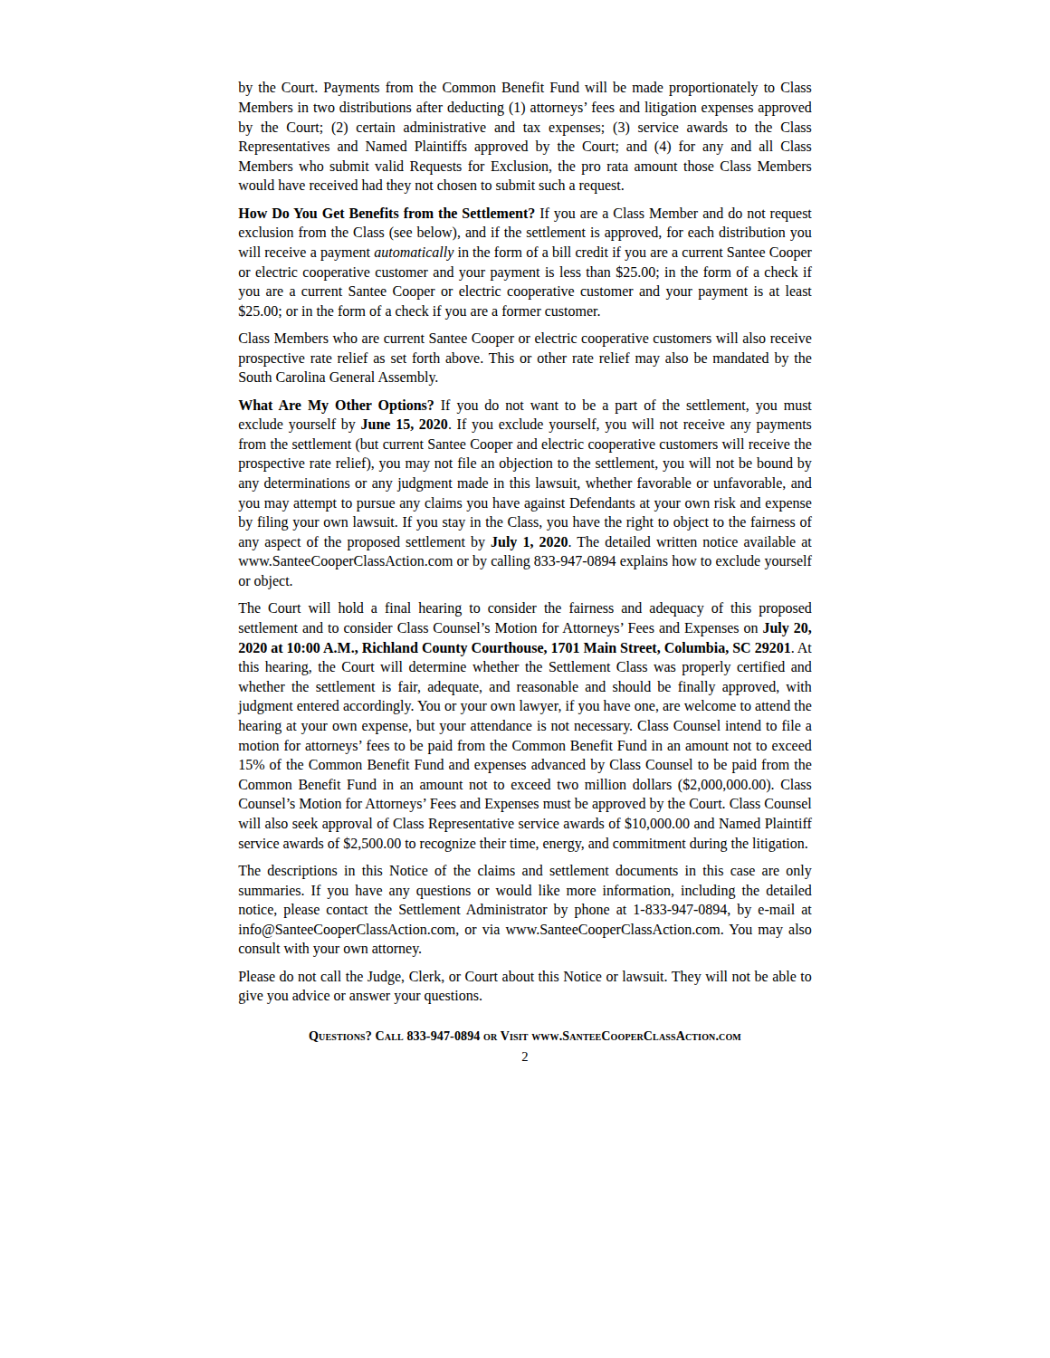by the Court. Payments from the Common Benefit Fund will be made proportionately to Class Members in two distributions after deducting (1) attorneys’ fees and litigation expenses approved by the Court; (2) certain administrative and tax expenses; (3) service awards to the Class Representatives and Named Plaintiffs approved by the Court; and (4) for any and all Class Members who submit valid Requests for Exclusion, the pro rata amount those Class Members would have received had they not chosen to submit such a request.
How Do You Get Benefits from the Settlement? If you are a Class Member and do not request exclusion from the Class (see below), and if the settlement is approved, for each distribution you will receive a payment automatically in the form of a bill credit if you are a current Santee Cooper or electric cooperative customer and your payment is less than $25.00; in the form of a check if you are a current Santee Cooper or electric cooperative customer and your payment is at least $25.00; or in the form of a check if you are a former customer.
Class Members who are current Santee Cooper or electric cooperative customers will also receive prospective rate relief as set forth above. This or other rate relief may also be mandated by the South Carolina General Assembly.
What Are My Other Options? If you do not want to be a part of the settlement, you must exclude yourself by June 15, 2020. If you exclude yourself, you will not receive any payments from the settlement (but current Santee Cooper and electric cooperative customers will receive the prospective rate relief), you may not file an objection to the settlement, you will not be bound by any determinations or any judgment made in this lawsuit, whether favorable or unfavorable, and you may attempt to pursue any claims you have against Defendants at your own risk and expense by filing your own lawsuit. If you stay in the Class, you have the right to object to the fairness of any aspect of the proposed settlement by July 1, 2020. The detailed written notice available at www.SanteeCooperClassAction.com or by calling 833-947-0894 explains how to exclude yourself or object.
The Court will hold a final hearing to consider the fairness and adequacy of this proposed settlement and to consider Class Counsel’s Motion for Attorneys’ Fees and Expenses on July 20, 2020 at 10:00 A.M., Richland County Courthouse, 1701 Main Street, Columbia, SC 29201. At this hearing, the Court will determine whether the Settlement Class was properly certified and whether the settlement is fair, adequate, and reasonable and should be finally approved, with judgment entered accordingly. You or your own lawyer, if you have one, are welcome to attend the hearing at your own expense, but your attendance is not necessary. Class Counsel intend to file a motion for attorneys’ fees to be paid from the Common Benefit Fund in an amount not to exceed 15% of the Common Benefit Fund and expenses advanced by Class Counsel to be paid from the Common Benefit Fund in an amount not to exceed two million dollars ($2,000,000.00). Class Counsel’s Motion for Attorneys’ Fees and Expenses must be approved by the Court. Class Counsel will also seek approval of Class Representative service awards of $10,000.00 and Named Plaintiff service awards of $2,500.00 to recognize their time, energy, and commitment during the litigation.
The descriptions in this Notice of the claims and settlement documents in this case are only summaries. If you have any questions or would like more information, including the detailed notice, please contact the Settlement Administrator by phone at 1-833-947-0894, by e-mail at info@SanteeCooperClassAction.com, or via www.SanteeCooperClassAction.com. You may also consult with your own attorney.
Please do not call the Judge, Clerk, or Court about this Notice or lawsuit. They will not be able to give you advice or answer your questions.
Questions? Call 833-947-0894 or Visit www.SanteeCooperClassAction.com
2